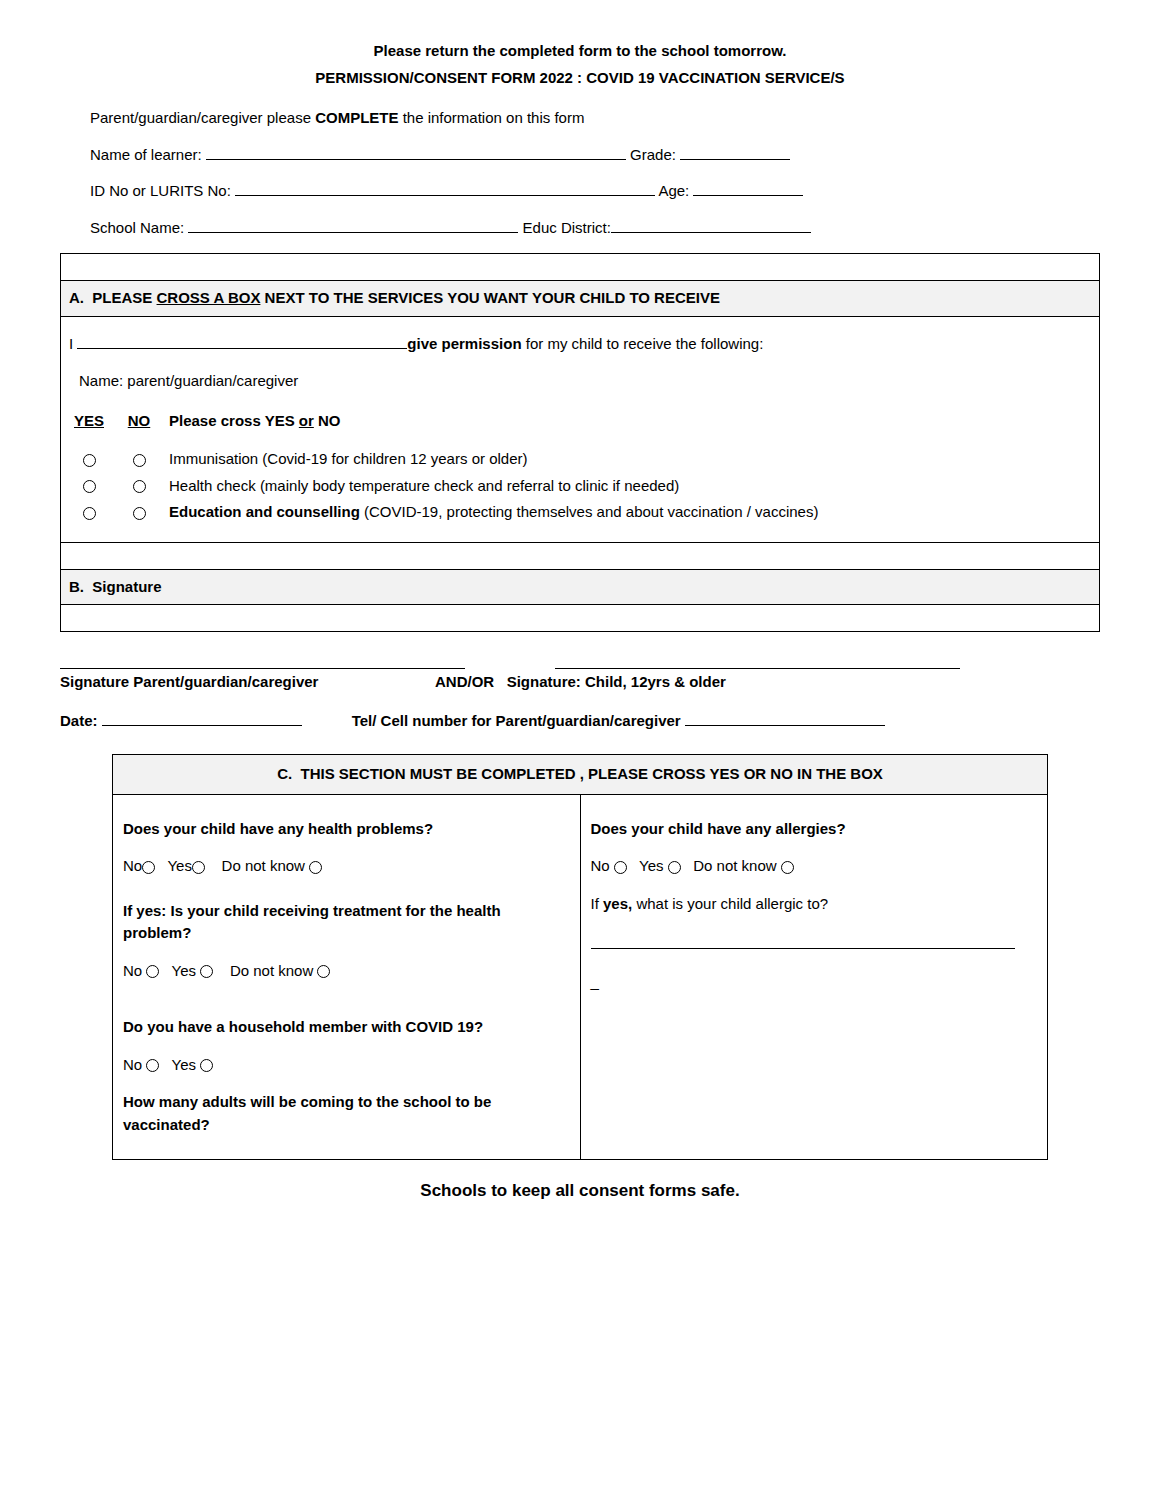Please return the completed form to the school tomorrow.
PERMISSION/CONSENT FORM 2022 : COVID 19 VACCINATION SERVICE/S
Parent/guardian/caregiver please COMPLETE the information on this form
Name of learner: Grade:
ID No or LURITS No: Age:
School Name: Educ District:
| A. PLEASE CROSS A BOX NEXT TO THE SERVICES YOU WANT YOUR CHILD TO RECEIVE |
| I give permission for my child to receive the following: Name: parent/guardian/caregiver / YES / NO / Please cross YES or NO / / / / Immunisation (Covid-19 for children 12 years or older) / / / / Health check (mainly body temperature check and referral to clinic if needed) / / / / Education and counselling (COVID-19, protecting themselves and about vaccination / vaccines) / |
| B. Signature |
Signature Parent/guardian/caregiver
AND/OR Signature: Child, 12yrs & older
Date: Tel/ Cell number for Parent/guardian/caregiver
| C. THIS SECTION MUST BE COMPLETED , PLEASE CROSS YES OR NO IN THE BOX |
| --- |
| Does your child have any health problems? No Yes Do not know If yes: Is your child receiving treatment for the health problem? No Yes Do not know Do you have a household member with COVID 19? No Yes How many adults will be coming to the school to be vaccinated? | Does your child have any allergies? No Yes Do not know If yes, what is your child allergic to? _ |
Schools to keep all consent forms safe.